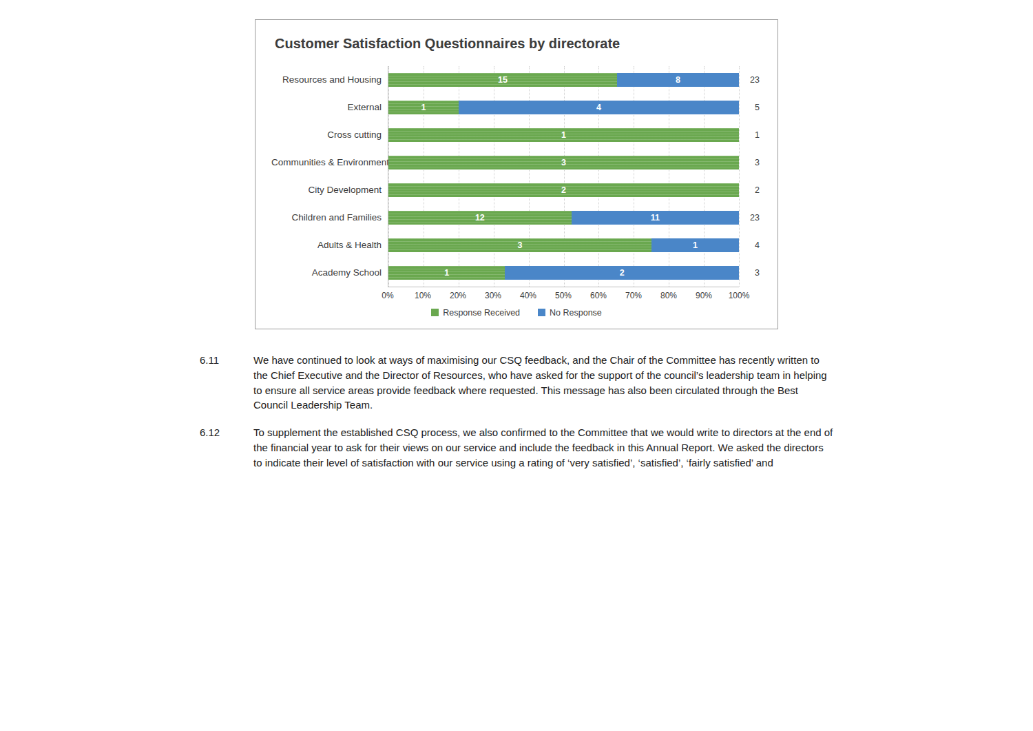Customer Satisfaction Questionnaires by directorate
Resources and Housing
15
8
23
External
1
4
5
Cross cutting
1
1
Communities & Environment
3
3
City Development
2
2
Children and Families
12
11
23
Adults & Health
3
1
4
Academy School
1
2
3
0% 10% 20% 30% 40% 50% 60% 70% 80% 90% 100%
Response Received No Response
6.11
We have continued to look at ways of maximising our CSQ feedback, and the Chair of the Committee has recently written to the Chief Executive and the Director of Resources, who have asked for the support of the council’s leadership team in helping to ensure all service areas provide feedback where requested. This message has also been circulated through the Best Council Leadership Team.
6.12
To supplement the established CSQ process, we also confirmed to the Committee that we would write to directors at the end of the financial year to ask for their views on our service and include the feedback in this Annual Report. We asked the directors to indicate their level of satisfaction with our service using a rating of ‘very satisfied’, ‘satisfied’, ‘fairly satisfied’ and